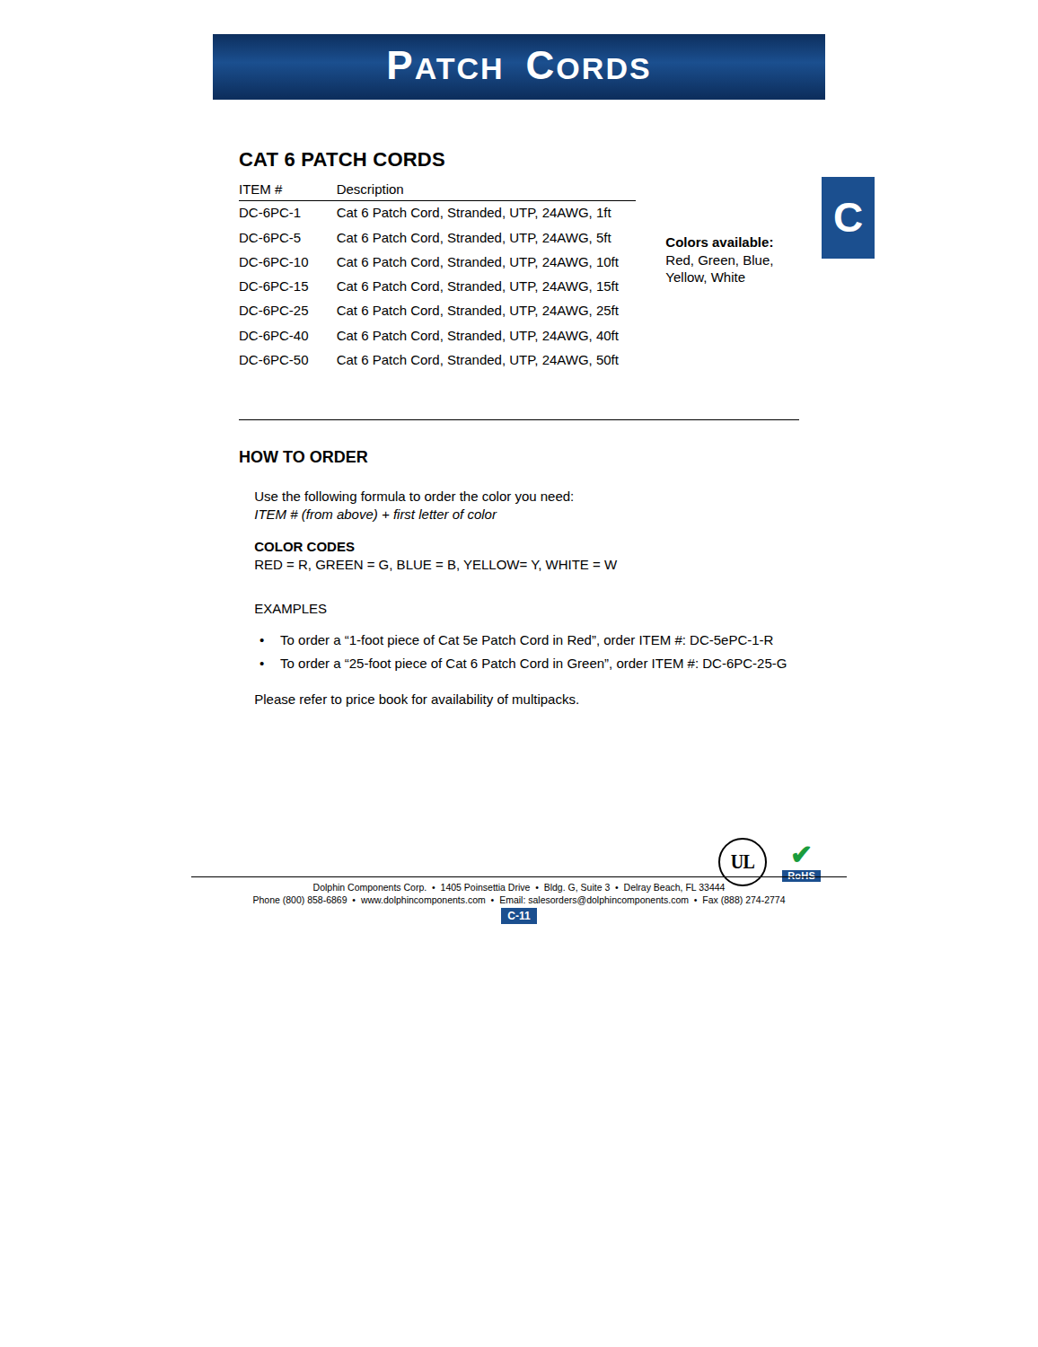PATCH CORDS
C
CAT 6 PATCH CORDS
| ITEM # | Description |
| --- | --- |
| DC-6PC-1 | Cat 6 Patch Cord, Stranded, UTP, 24AWG, 1ft |
| DC-6PC-5 | Cat 6 Patch Cord, Stranded, UTP, 24AWG, 5ft |
| DC-6PC-10 | Cat 6 Patch Cord, Stranded, UTP, 24AWG, 10ft |
| DC-6PC-15 | Cat 6 Patch Cord, Stranded, UTP, 24AWG, 15ft |
| DC-6PC-25 | Cat 6 Patch Cord, Stranded, UTP, 24AWG, 25ft |
| DC-6PC-40 | Cat 6 Patch Cord, Stranded, UTP, 24AWG, 40ft |
| DC-6PC-50 | Cat 6 Patch Cord, Stranded, UTP, 24AWG, 50ft |
Colors available:
Red, Green, Blue,
Yellow, White
HOW TO ORDER
Use the following formula to order the color you need:
ITEM # (from above) + first letter of color
COLOR CODES
RED = R, GREEN = G, BLUE = B, YELLOW= Y, WHITE = W
EXAMPLES
To order a “1-foot piece of Cat 5e Patch Cord in Red”, order ITEM #: DC-5ePC-1-R
To order a “25-foot piece of Cat 6 Patch Cord in Green”, order ITEM #: DC-6PC-25-G
Please refer to price book for availability of multipacks.
UL
✔ RoHS
Dolphin Components Corp. • 1405 Poinsettia Drive • Bldg. G, Suite 3 • Delray Beach, FL 33444
Phone (800) 858-6869 • www.dolphincomponents.com • Email: salesorders@dolphincomponents.com • Fax (888) 274-2774
C-11